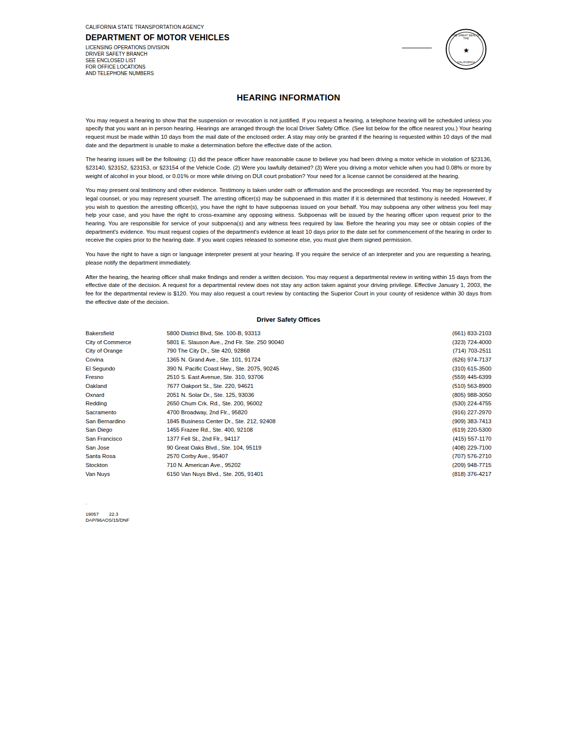CALIFORNIA STATE TRANSPORTATION AGENCY
DEPARTMENT OF MOTOR VEHICLES
LICENSING OPERATIONS DIVISION
DRIVER SAFETY BRANCH
SEE ENCLOSED LIST
FOR OFFICE LOCATIONS
AND TELEPHONE NUMBERS
THE GREAT SEAL OF THE
★
CALIFORNIA
HEARING INFORMATION
You may request a hearing to show that the suspension or revocation is not justified. If you request a hearing, a telephone hearing will be scheduled unless you specify that you want an in person hearing. Hearings are arranged through the local Driver Safety Office. (See list below for the office nearest you.) Your hearing request must be made within 10 days from the mail date of the enclosed order. A stay may only be granted if the hearing is requested within 10 days of the mail date and the department is unable to make a determination before the effective date of the action.
The hearing issues will be the following: (1) did the peace officer have reasonable cause to believe you had been driving a motor vehicle in violation of §23136, §23140, §23152, §23153, or §23154 of the Vehicle Code. (2) Were you lawfully detained? (3) Were you driving a motor vehicle when you had 0.08% or more by weight of alcohol in your blood, or 0.01% or more while driving on DUI court probation? Your need for a license cannot be considered at the hearing.
You may present oral testimony and other evidence. Testimony is taken under oath or affirmation and the proceedings are recorded. You may be represented by legal counsel, or you may represent yourself. The arresting officer(s) may be subpoenaed in this matter if it is determined that testimony is needed. However, if you wish to question the arresting officer(s), you have the right to have subpoenas issued on your behalf. You may subpoena any other witness you feel may help your case, and you have the right to cross-examine any opposing witness. Subpoenas will be issued by the hearing officer upon request prior to the hearing. You are responsible for service of your subpoena(s) and any witness fees required by law. Before the hearing you may see or obtain copies of the department's evidence. You must request copies of the department's evidence at least 10 days prior to the date set for commencement of the hearing in order to receive the copies prior to the hearing date. If you want copies released to someone else, you must give them signed permission.
You have the right to have a sign or language interpreter present at your hearing. If you require the service of an interpreter and you are requesting a hearing, please notify the department immediately.
After the hearing, the hearing officer shall make findings and render a written decision. You may request a departmental review in writing within 15 days from the effective date of the decision. A request for a departmental review does not stay any action taken against your driving privilege. Effective January 1, 2003, the fee for the departmental review is $120. You may also request a court review by contacting the Superior Court in your county of residence within 30 days from the effective date of the decision.
Driver Safety Offices
| Bakersfield | 5800 District Blvd, Ste. 100-B, 93313 | (661) 833-2103 |
| City of Commerce | 5801 E. Slauson Ave., 2nd Flr. Ste. 250 90040 | (323) 724-4000 |
| City of Orange | 790 The City Dr., Ste 420, 92868 | (714) 703-2511 |
| Covina | 1365 N. Grand Ave., Ste. 101, 91724 | (626) 974-7137 |
| El Segundo | 390 N. Pacific Coast Hwy., Ste. 2075, 90245 | (310) 615-3500 |
| Fresno | 2510 S. East Avenue, Ste. 310, 93706 | (559) 445-6399 |
| Oakland | 7677 Oakport St., Ste. 220, 94621 | (510) 563-8900 |
| Oxnard | 2051 N. Solar Dr., Ste. 125, 93036 | (805) 988-3050 |
| Redding | 2650 Chum Crk. Rd., Ste. 200, 96002 | (530) 224-4755 |
| Sacramento | 4700 Broadway, 2nd Flr., 95820 | (916) 227-2970 |
| San Bernardino | 1845 Business Center Dr., Ste. 212, 92408 | (909) 383-7413 |
| San Diego | 1455 Frazee Rd., Ste. 400, 92108 | (619) 220-5300 |
| San Francisco | 1377 Fell St., 2nd Flr., 94117 | (415) 557-1170 |
| San Jose | 90 Great Oaks Blvd., Ste. 104, 95119 | (408) 229-7100 |
| Santa Rosa | 2570 Corby Ave., 95407 | (707) 576-2710 |
| Stockton | 710 N. American Ave., 95202 | (209) 948-7715 |
| Van Nuys | 6150 Van Nuys Blvd., Ste. 205, 91401 | (818) 376-4217 |
.
19057 22.3
DAP/96AOS/15/DNF